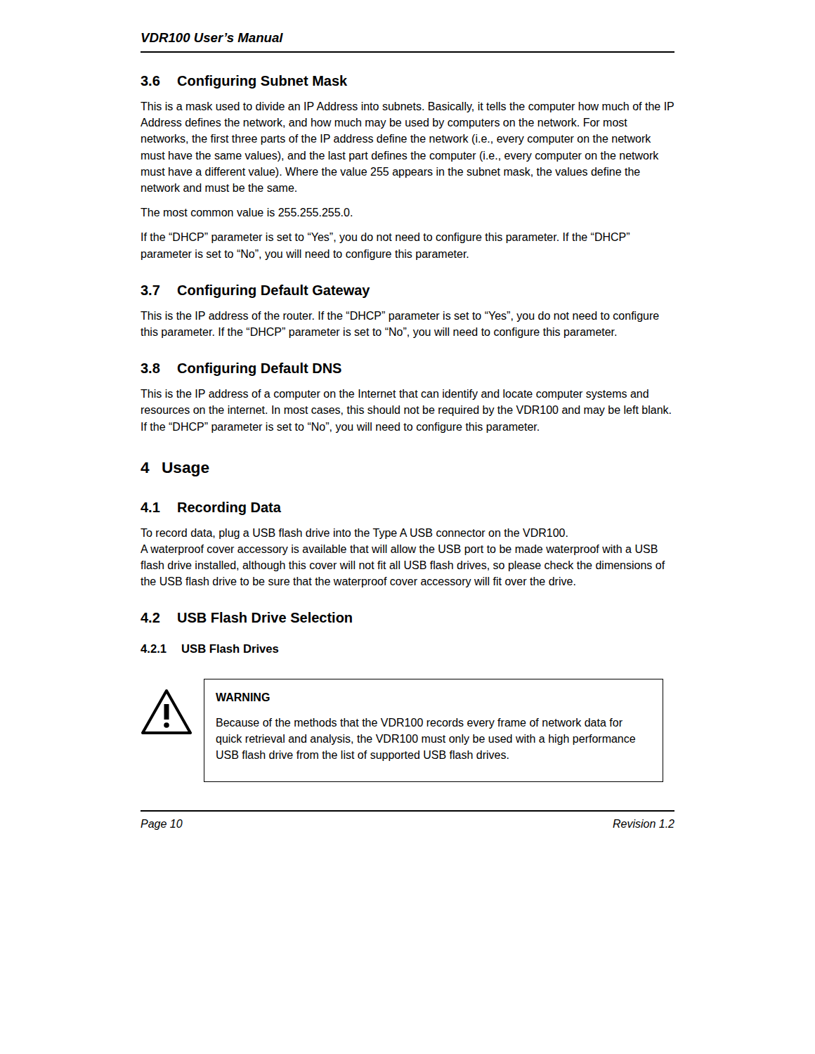VDR100 User’s Manual
3.6 Configuring Subnet Mask
This is a mask used to divide an IP Address into subnets. Basically, it tells the computer how much of the IP Address defines the network, and how much may be used by computers on the network. For most networks, the first three parts of the IP address define the network (i.e., every computer on the network must have the same values), and the last part defines the computer (i.e., every computer on the network must have a different value). Where the value 255 appears in the subnet mask, the values define the network and must be the same.
The most common value is 255.255.255.0.
If the “DHCP” parameter is set to “Yes”, you do not need to configure this parameter. If the “DHCP” parameter is set to “No”, you will need to configure this parameter.
3.7 Configuring Default Gateway
This is the IP address of the router. If the “DHCP” parameter is set to “Yes”, you do not need to configure this parameter. If the “DHCP” parameter is set to “No”, you will need to configure this parameter.
3.8 Configuring Default DNS
This is the IP address of a computer on the Internet that can identify and locate computer systems and resources on the internet. In most cases, this should not be required by the VDR100 and may be left blank. If the “DHCP” parameter is set to “No”, you will need to configure this parameter.
4 Usage
4.1 Recording Data
To record data, plug a USB flash drive into the Type A USB connector on the VDR100.
A waterproof cover accessory is available that will allow the USB port to be made waterproof with a USB flash drive installed, although this cover will not fit all USB flash drives, so please check the dimensions of the USB flash drive to be sure that the waterproof cover accessory will fit over the drive.
4.2 USB Flash Drive Selection
4.2.1 USB Flash Drives
WARNING
Because of the methods that the VDR100 records every frame of network data for quick retrieval and analysis, the VDR100 must only be used with a high performance USB flash drive from the list of supported USB flash drives.
Page 10 Revision 1.2